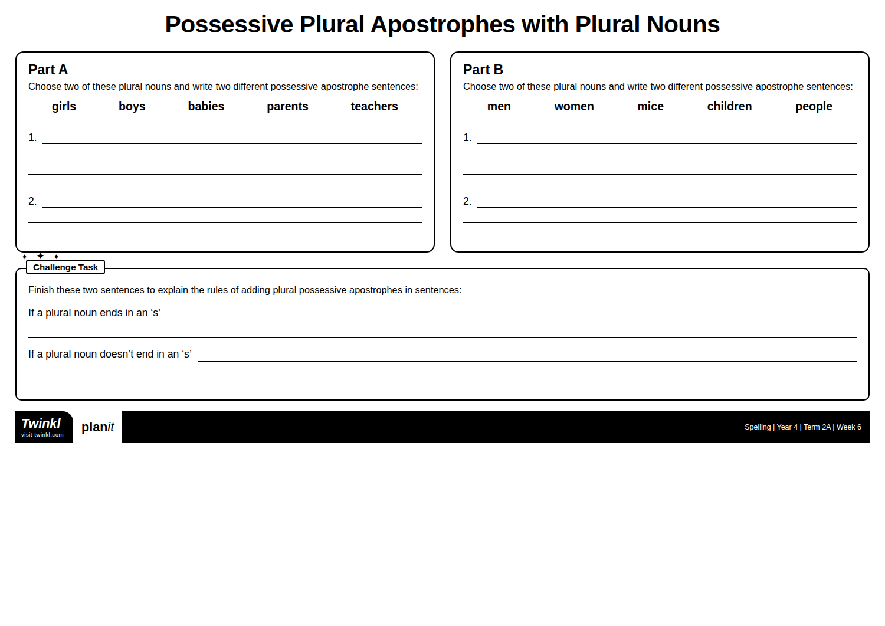Possessive Plural Apostrophes with Plural Nouns
Part A
Choose two of these plural nouns and write two different possessive apostrophe sentences:
girls boys babies parents teachers
Part B
Choose two of these plural nouns and write two different possessive apostrophe sentences:
men women mice children people
✦✦✦
Challenge Task
Finish these two sentences to explain the rules of adding plural possessive apostrophes in sentences:
If a plural noun ends in an ‘s’
If a plural noun doesn’t end in an ‘s’
Twinkl visit twinkl.com
planit
Spelling | Year 4 | Term 2A | Week 6